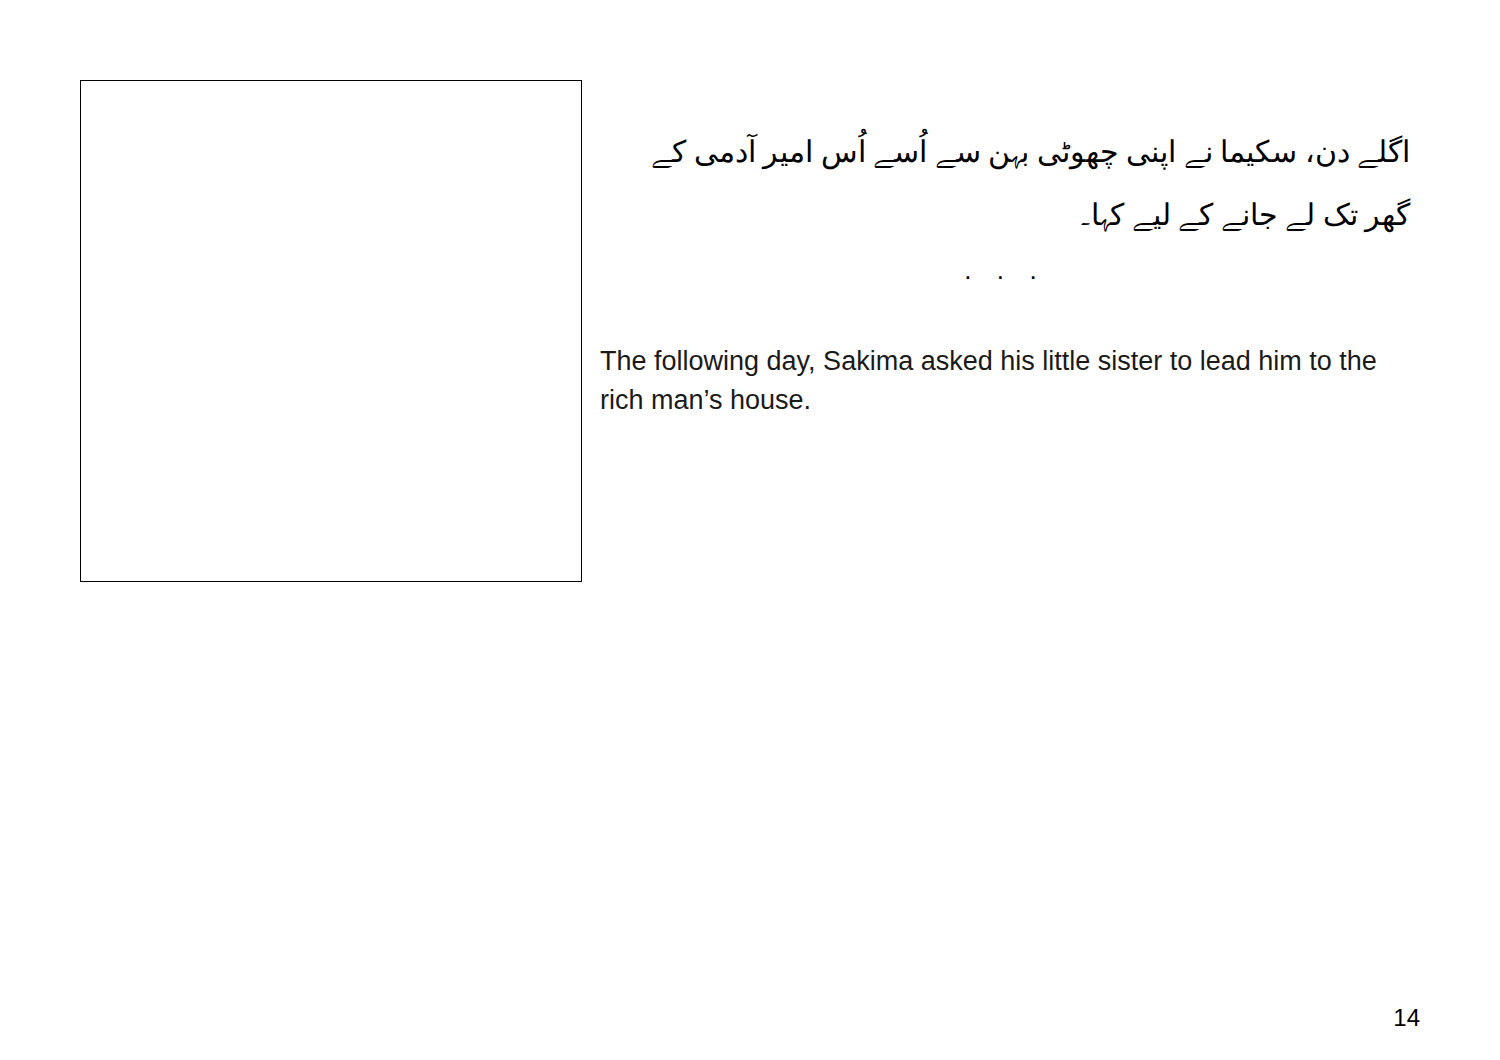اگلے دن، سکیما نے اپنی چھوٹی بہن سے اُسے اُس امیر آدمی کے گھر تک لے جانے کے لیے کہا۔
. . .
The following day, Sakima asked his little sister to lead him to the rich man’s house.
14